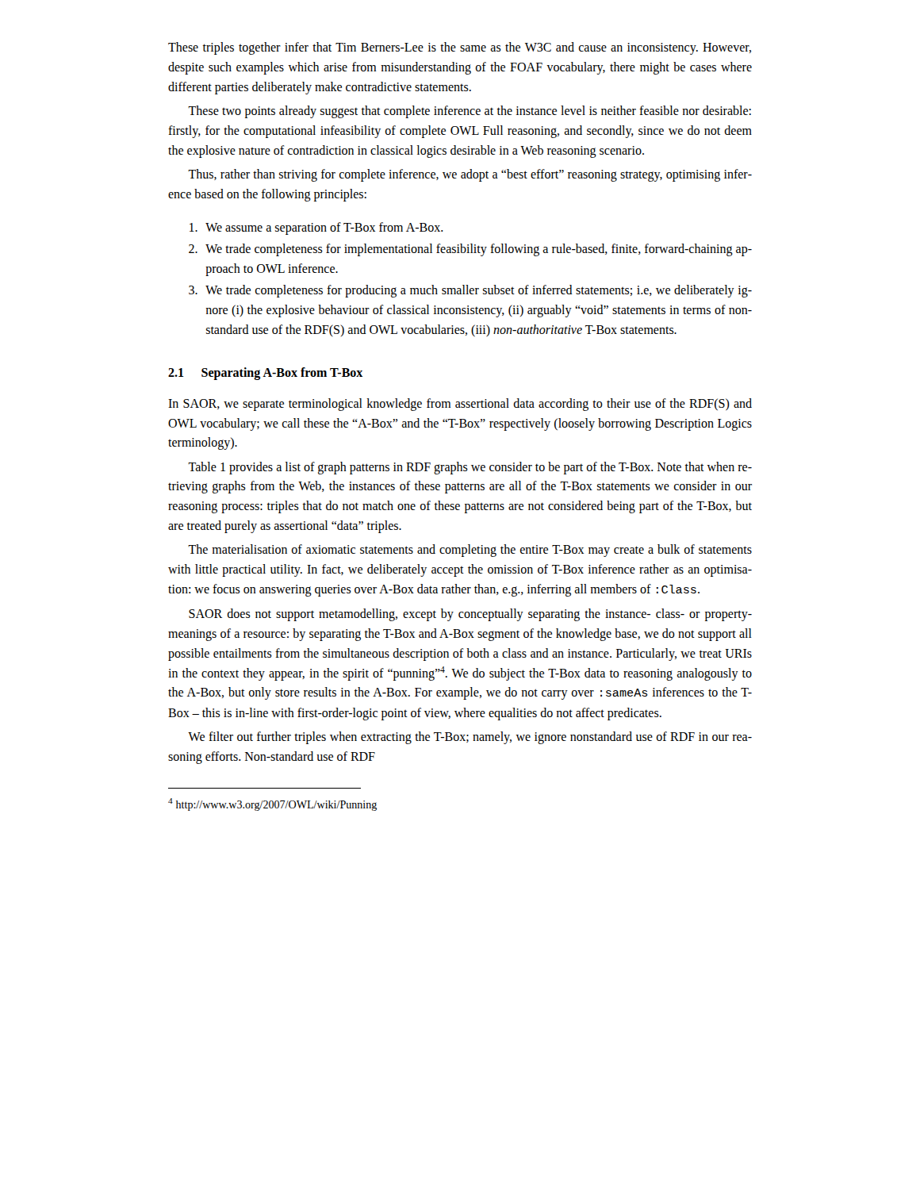These triples together infer that Tim Berners-Lee is the same as the W3C and cause an inconsistency. However, despite such examples which arise from misunderstanding of the FOAF vocabulary, there might be cases where different parties deliberately make contradictive statements.
These two points already suggest that complete inference at the instance level is neither feasible nor desirable: firstly, for the computational infeasibility of complete OWL Full reasoning, and secondly, since we do not deem the explosive nature of contradiction in classical logics desirable in a Web reasoning scenario.
Thus, rather than striving for complete inference, we adopt a “best effort” reasoning strategy, optimising inference based on the following principles:
We assume a separation of T-Box from A-Box.
We trade completeness for implementational feasibility following a rule-based, finite, forward-chaining approach to OWL inference.
We trade completeness for producing a much smaller subset of inferred statements; i.e, we deliberately ignore (i) the explosive behaviour of classical inconsistency, (ii) arguably “void” statements in terms of non-standard use of the RDF(S) and OWL vocabularies, (iii) non-authoritative T-Box statements.
2.1 Separating A-Box from T-Box
In SAOR, we separate terminological knowledge from assertional data according to their use of the RDF(S) and OWL vocabulary; we call these the “A-Box” and the “T-Box” respectively (loosely borrowing Description Logics terminology).
Table 1 provides a list of graph patterns in RDF graphs we consider to be part of the T-Box. Note that when retrieving graphs from the Web, the instances of these patterns are all of the T-Box statements we consider in our reasoning process: triples that do not match one of these patterns are not considered being part of the T-Box, but are treated purely as assertional “data” triples.
The materialisation of axiomatic statements and completing the entire T-Box may create a bulk of statements with little practical utility. In fact, we deliberately accept the omission of T-Box inference rather as an optimisation: we focus on answering queries over A-Box data rather than, e.g., inferring all members of :Class.
SAOR does not support metamodelling, except by conceptually separating the instance- class- or property-meanings of a resource: by separating the T-Box and A-Box segment of the knowledge base, we do not support all possible entailments from the simultaneous description of both a class and an instance. Particularly, we treat URIs in the context they appear, in the spirit of “punning”4. We do subject the T-Box data to reasoning analogously to the A-Box, but only store results in the A-Box. For example, we do not carry over :sameAs inferences to the T-Box – this is in-line with first-order-logic point of view, where equalities do not affect predicates.
We filter out further triples when extracting the T-Box; namely, we ignore nonstandard use of RDF in our reasoning efforts. Non-standard use of RDF
4http://www.w3.org/2007/OWL/wiki/Punning